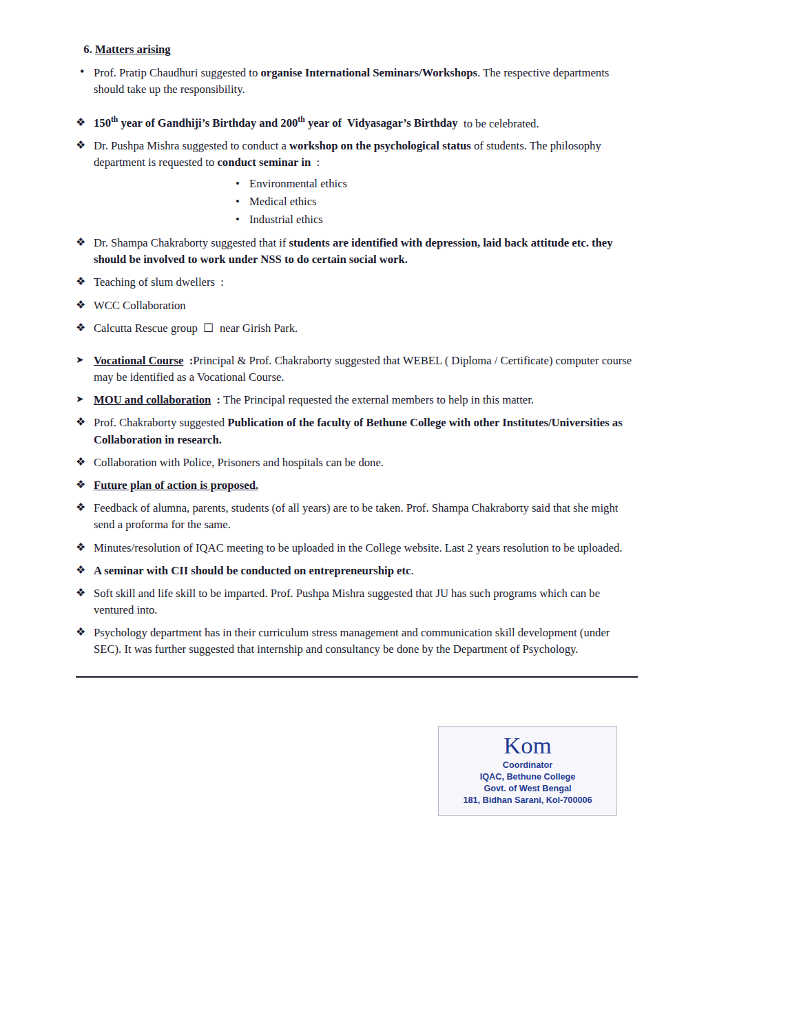Matters arising
Prof. Pratip Chaudhuri suggested to organise International Seminars/Workshops. The respective departments should take up the responsibility.
150th year of Gandhiji’s Birthday and 200th year of Vidyasagar’s Birthday to be celebrated.
Dr. Pushpa Mishra suggested to conduct a workshop on the psychological status of students. The philosophy department is requested to conduct seminar in :
Environmental ethics
Medical ethics
Industrial ethics
Dr. Shampa Chakraborty suggested that if students are identified with depression, laid back attitude etc. they should be involved to work under NSS to do certain social work.
Teaching of slum dwellers :
WCC Collaboration
Calcutta Rescue group ☐ near Girish Park.
Vocational Course : Principal & Prof. Chakraborty suggested that WEBEL ( Diploma / Certificate) computer course may be identified as a Vocational Course.
MOU and collaboration : The Principal requested the external members to help in this matter.
Prof. Chakraborty suggested Publication of the faculty of Bethune College with other Institutes/Universities as Collaboration in research.
Collaboration with Police, Prisoners and hospitals can be done.
Future plan of action is proposed.
Feedback of alumna, parents, students (of all years) are to be taken. Prof. Shampa Chakraborty said that she might send a proforma for the same.
Minutes/resolution of IQAC meeting to be uploaded in the College website. Last 2 years resolution to be uploaded.
A seminar with CII should be conducted on entrepreneurship etc.
Soft skill and life skill to be imparted. Prof. Pushpa Mishra suggested that JU has such programs which can be ventured into.
Psychology department has in their curriculum stress management and communication skill development (under SEC). It was further suggested that internship and consultancy be done by the Department of Psychology.
Kom
Coordinator
IQAC, Bethune College
Govt. of West Bengal
181, Bidhan Sarani, Kol-700006